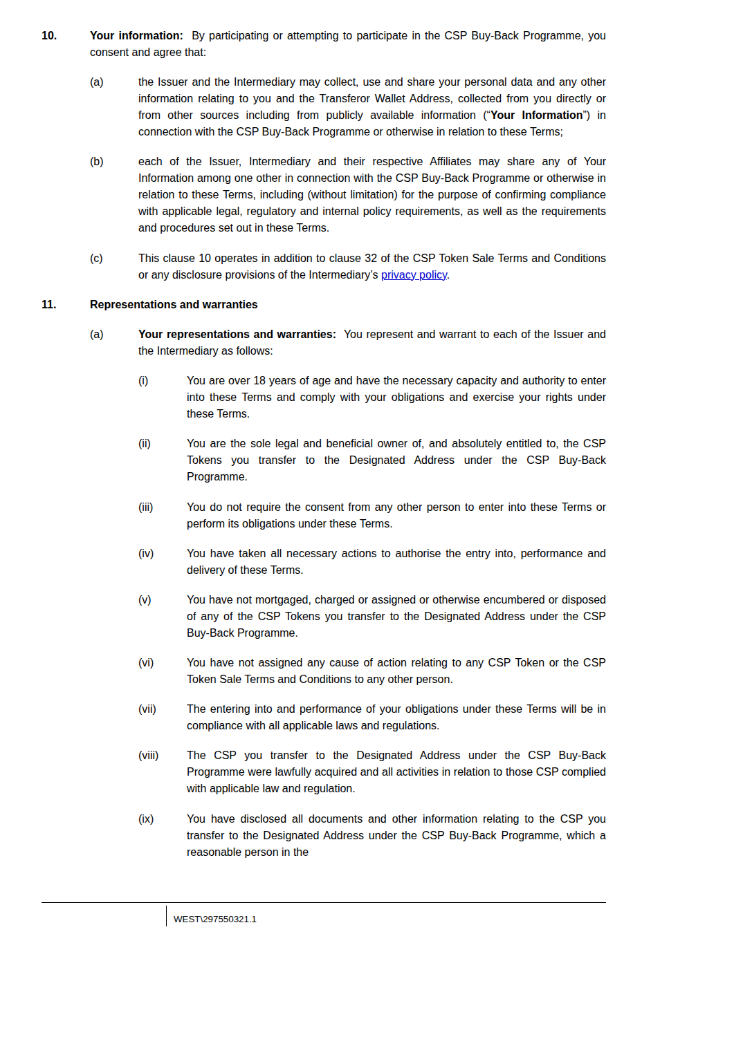10.
Your information: By participating or attempting to participate in the CSP Buy-Back Programme, you consent and agree that:
(a)
the Issuer and the Intermediary may collect, use and share your personal data and any other information relating to you and the Transferor Wallet Address, collected from you directly or from other sources including from publicly available information (“Your Information”) in connection with the CSP Buy-Back Programme or otherwise in relation to these Terms;
(b)
each of the Issuer, Intermediary and their respective Affiliates may share any of Your Information among one other in connection with the CSP Buy-Back Programme or otherwise in relation to these Terms, including (without limitation) for the purpose of confirming compliance with applicable legal, regulatory and internal policy requirements, as well as the requirements and procedures set out in these Terms.
(c)
This clause 10 operates in addition to clause 32 of the CSP Token Sale Terms and Conditions or any disclosure provisions of the Intermediary’s privacy policy.
11.
Representations and warranties
(a)
Your representations and warranties: You represent and warrant to each of the Issuer and the Intermediary as follows:
(i)
You are over 18 years of age and have the necessary capacity and authority to enter into these Terms and comply with your obligations and exercise your rights under these Terms.
(ii)
You are the sole legal and beneficial owner of, and absolutely entitled to, the CSP Tokens you transfer to the Designated Address under the CSP Buy-Back Programme.
(iii)
You do not require the consent from any other person to enter into these Terms or perform its obligations under these Terms.
(iv)
You have taken all necessary actions to authorise the entry into, performance and delivery of these Terms.
(v)
You have not mortgaged, charged or assigned or otherwise encumbered or disposed of any of the CSP Tokens you transfer to the Designated Address under the CSP Buy-Back Programme.
(vi)
You have not assigned any cause of action relating to any CSP Token or the CSP Token Sale Terms and Conditions to any other person.
(vii)
The entering into and performance of your obligations under these Terms will be in compliance with all applicable laws and regulations.
(viii)
The CSP you transfer to the Designated Address under the CSP Buy-Back Programme were lawfully acquired and all activities in relation to those CSP complied with applicable law and regulation.
(ix)
You have disclosed all documents and other information relating to the CSP you transfer to the Designated Address under the CSP Buy-Back Programme, which a reasonable person in the
WEST\297550321.1